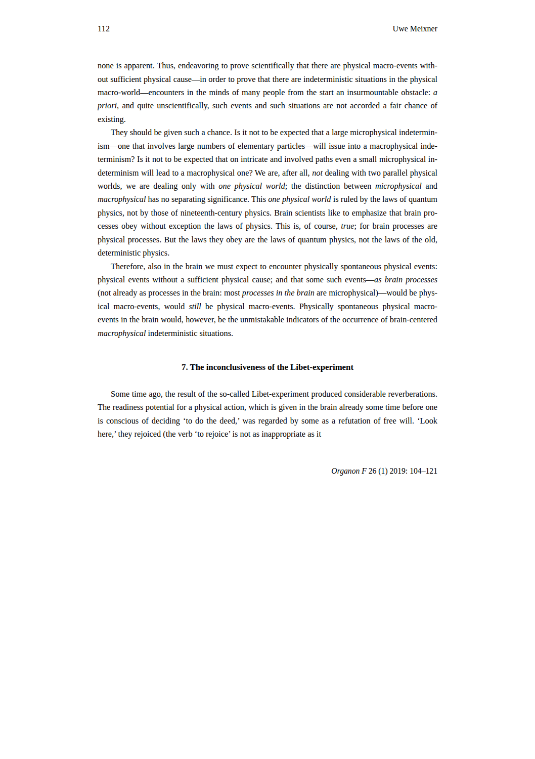112 Uwe Meixner
none is apparent. Thus, endeavoring to prove scientifically that there are physical macro-events without sufficient physical cause—in order to prove that there are indeterministic situations in the physical macro-world—encounters in the minds of many people from the start an insurmountable obstacle: a priori, and quite unscientifically, such events and such situations are not accorded a fair chance of existing.
They should be given such a chance. Is it not to be expected that a large microphysical indeterminism—one that involves large numbers of elementary particles—will issue into a macrophysical indeterminism? Is it not to be expected that on intricate and involved paths even a small microphysical indeterminism will lead to a macrophysical one? We are, after all, not dealing with two parallel physical worlds, we are dealing only with one physical world; the distinction between microphysical and macrophysical has no separating significance. This one physical world is ruled by the laws of quantum physics, not by those of nineteenth-century physics. Brain scientists like to emphasize that brain processes obey without exception the laws of physics. This is, of course, true; for brain processes are physical processes. But the laws they obey are the laws of quantum physics, not the laws of the old, deterministic physics.
Therefore, also in the brain we must expect to encounter physically spontaneous physical events: physical events without a sufficient physical cause; and that some such events—as brain processes (not already as processes in the brain: most processes in the brain are microphysical)—would be physical macro-events, would still be physical macro-events. Physically spontaneous physical macro-events in the brain would, however, be the unmistakable indicators of the occurrence of brain-centered macrophysical indeterministic situations.
7. The inconclusiveness of the Libet-experiment
Some time ago, the result of the so-called Libet-experiment produced considerable reverberations. The readiness potential for a physical action, which is given in the brain already some time before one is conscious of deciding ‘to do the deed,’ was regarded by some as a refutation of free will. ‘Look here,’ they rejoiced (the verb ‘to rejoice’ is not as inappropriate as it
Organon F 26 (1) 2019: 104–121